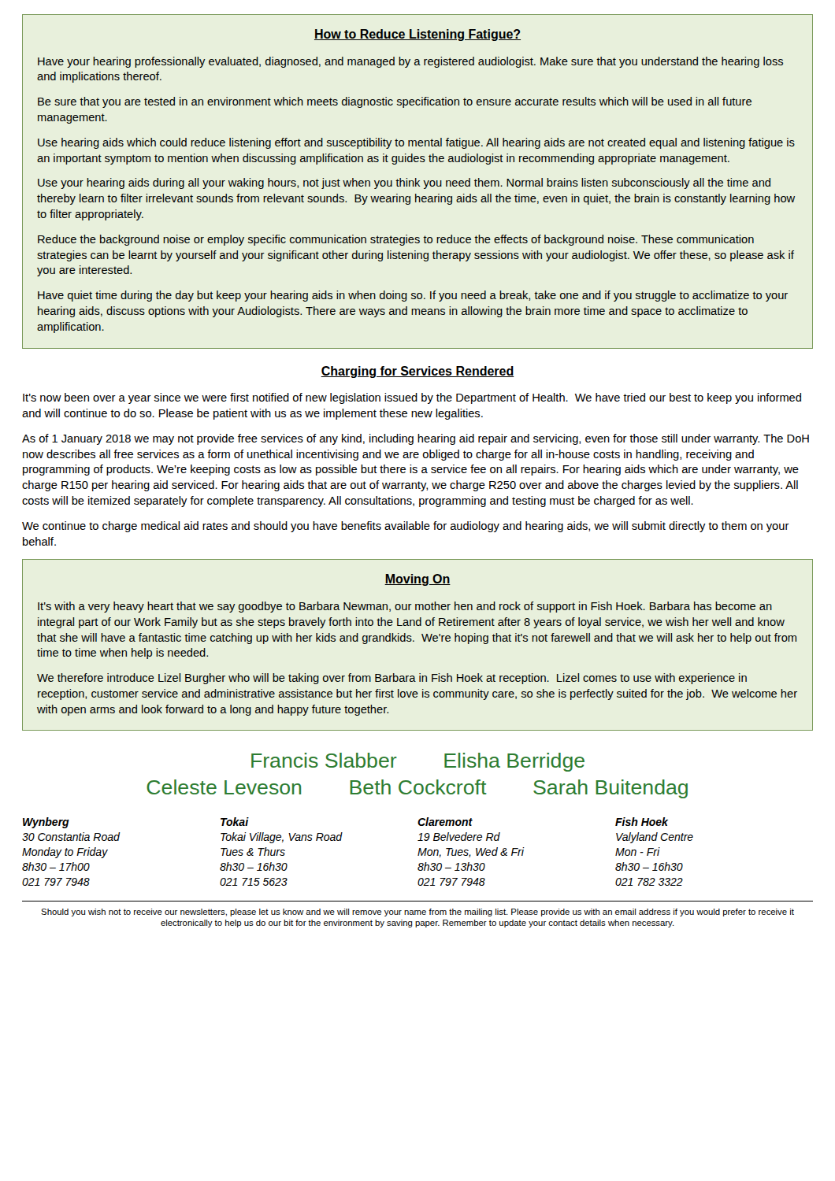How to Reduce Listening Fatigue?
Have your hearing professionally evaluated, diagnosed, and managed by a registered audiologist. Make sure that you understand the hearing loss and implications thereof.
Be sure that you are tested in an environment which meets diagnostic specification to ensure accurate results which will be used in all future management.
Use hearing aids which could reduce listening effort and susceptibility to mental fatigue. All hearing aids are not created equal and listening fatigue is an important symptom to mention when discussing amplification as it guides the audiologist in recommending appropriate management.
Use your hearing aids during all your waking hours, not just when you think you need them. Normal brains listen subconsciously all the time and thereby learn to filter irrelevant sounds from relevant sounds. By wearing hearing aids all the time, even in quiet, the brain is constantly learning how to filter appropriately.
Reduce the background noise or employ specific communication strategies to reduce the effects of background noise. These communication strategies can be learnt by yourself and your significant other during listening therapy sessions with your audiologist. We offer these, so please ask if you are interested.
Have quiet time during the day but keep your hearing aids in when doing so. If you need a break, take one and if you struggle to acclimatize to your hearing aids, discuss options with your Audiologists. There are ways and means in allowing the brain more time and space to acclimatize to amplification.
Charging for Services Rendered
It's now been over a year since we were first notified of new legislation issued by the Department of Health. We have tried our best to keep you informed and will continue to do so. Please be patient with us as we implement these new legalities.
As of 1 January 2018 we may not provide free services of any kind, including hearing aid repair and servicing, even for those still under warranty. The DoH now describes all free services as a form of unethical incentivising and we are obliged to charge for all in-house costs in handling, receiving and programming of products. We’re keeping costs as low as possible but there is a service fee on all repairs. For hearing aids which are under warranty, we charge R150 per hearing aid serviced. For hearing aids that are out of warranty, we charge R250 over and above the charges levied by the suppliers. All costs will be itemized separately for complete transparency. All consultations, programming and testing must be charged for as well.
We continue to charge medical aid rates and should you have benefits available for audiology and hearing aids, we will submit directly to them on your behalf.
Moving On
It's with a very heavy heart that we say goodbye to Barbara Newman, our mother hen and rock of support in Fish Hoek. Barbara has become an integral part of our Work Family but as she steps bravely forth into the Land of Retirement after 8 years of loyal service, we wish her well and know that she will have a fantastic time catching up with her kids and grandkids. We're hoping that it's not farewell and that we will ask her to help out from time to time when help is needed.
We therefore introduce Lizel Burgher who will be taking over from Barbara in Fish Hoek at reception. Lizel comes to use with experience in reception, customer service and administrative assistance but her first love is community care, so she is perfectly suited for the job. We welcome her with open arms and look forward to a long and happy future together.
Francis Slabber Elisha Berridge Celeste Leveson Beth Cockcroft Sarah Buitendag
| Wynberg | Tokai | Claremont | Fish Hoek |
| 30 Constantia Road | Tokai Village, Vans Road | 19 Belvedere Rd | Valyland Centre |
| Monday to Friday | Tues & Thurs | Mon, Tues, Wed & Fri | Mon - Fri |
| 8h30 – 17h00 | 8h30 – 16h30 | 8h30 – 13h30 | 8h30 – 16h30 |
| 021 797 7948 | 021 715 5623 | 021 797 7948 | 021 782 3322 |
Should you wish not to receive our newsletters, please let us know and we will remove your name from the mailing list. Please provide us with an email address if you would prefer to receive it electronically to help us do our bit for the environment by saving paper. Remember to update your contact details when necessary.